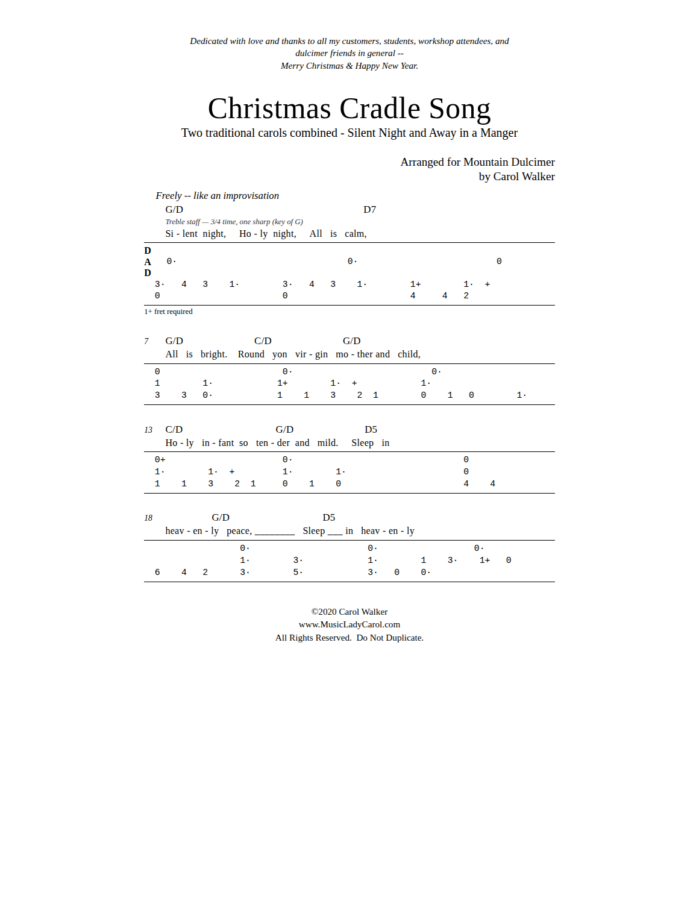Dedicated with love and thanks to all my customers, students, workshop attendees, and dulcimer friends in general --
Merry Christmas & Happy New Year.
Christmas Cradle Song
Two traditional carols combined - Silent Night and Away in a Manger
Arranged for Mountain Dulcimer
by Carol Walker
Freely -- like an improvisation
G/D D7
Treble staff — 3/4 time, one sharp (key of G)
Si - lent night, Ho - ly night, All is calm,
D
A
D 0· 0· 0 3· 4 3 1· 3· 4 3 1· 1+ 1· + 0 0 4 4 2
1+ fret required
7 G/D C/D G/D
All is bright. Round yon vir - gin mo - ther and child,
0 0· 0· 1 1· 1+ 1· + 1· 3 3 0· 1 1 3 2 1 0 1 0 1·
13 C/D G/D D5
Ho - ly in - fant so ten - der and mild. Sleep in
0+ 0· 0 1· 1· + 1· 1· 0 1 1 3 2 1 0 1 0 4 4
18 G/D D5
heav - en - ly peace, ________ Sleep ___ in heav - en - ly
0· 0· 0· 1· 3· 1· 1 3· 1+ 0 6 4 2 3· 5· 3· 0 0·
©2020 Carol Walker
www.MusicLadyCarol.com
All Rights Reserved. Do Not Duplicate.